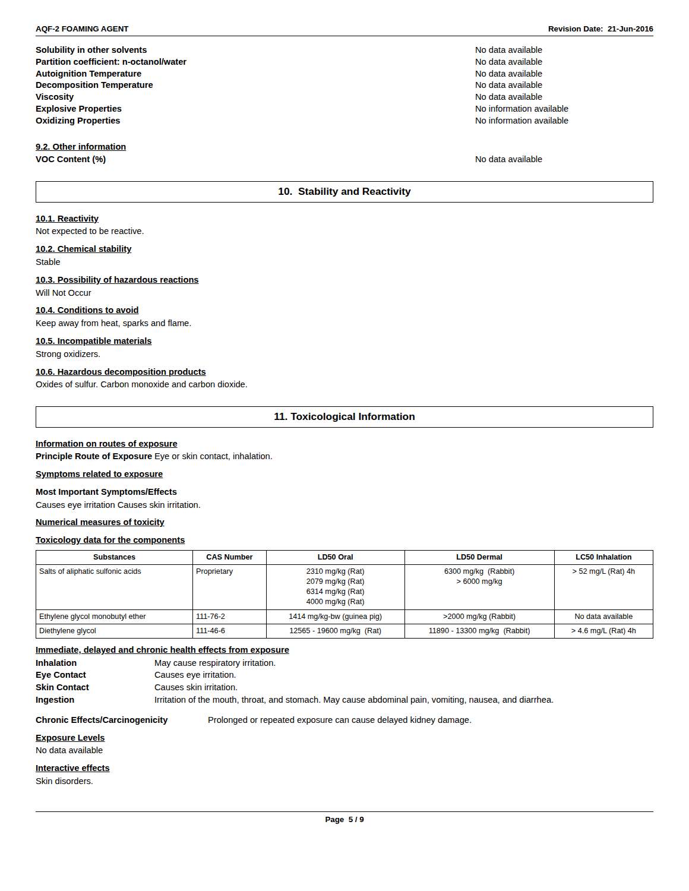AQF-2 FOAMING AGENT Revision Date: 21-Jun-2016
Solubility in other solvents No data available
Partition coefficient: n-octanol/water No data available
Autoignition Temperature No data available
Decomposition Temperature No data available
Viscosity No data available
Explosive Properties No information available
Oxidizing Properties No information available
9.2. Other information
VOC Content (%) No data available
10. Stability and Reactivity
10.1. Reactivity
Not expected to be reactive.
10.2. Chemical stability
Stable
10.3. Possibility of hazardous reactions
Will Not Occur
10.4. Conditions to avoid
Keep away from heat, sparks and flame.
10.5. Incompatible materials
Strong oxidizers.
10.6. Hazardous decomposition products
Oxides of sulfur. Carbon monoxide and carbon dioxide.
11. Toxicological Information
Information on routes of exposure
Principle Route of Exposure Eye or skin contact, inhalation.
Symptoms related to exposure
Most Important Symptoms/Effects
Causes eye irritation Causes skin irritation.
Numerical measures of toxicity
Toxicology data for the components
| Substances | CAS Number | LD50 Oral | LD50 Dermal | LC50 Inhalation |
| --- | --- | --- | --- | --- |
| Salts of aliphatic sulfonic acids | Proprietary | 2310 mg/kg (Rat) 2079 mg/kg (Rat) 6314 mg/kg (Rat) 4000 mg/kg (Rat) | 6300 mg/kg (Rabbit) > 6000 mg/kg | > 52 mg/L (Rat) 4h |
| Ethylene glycol monobutyl ether | 111-76-2 | 1414 mg/kg-bw (guinea pig) | >2000 mg/kg (Rabbit) | No data available |
| Diethylene glycol | 111-46-6 | 12565 - 19600 mg/kg (Rat) | 11890 - 13300 mg/kg (Rabbit) | > 4.6 mg/L (Rat) 4h |
Immediate, delayed and chronic health effects from exposure
Inhalation May cause respiratory irritation.
Eye Contact Causes eye irritation.
Skin Contact Causes skin irritation.
Ingestion Irritation of the mouth, throat, and stomach. May cause abdominal pain, vomiting, nausea, and diarrhea.
Chronic Effects/Carcinogenicity Prolonged or repeated exposure can cause delayed kidney damage.
Exposure Levels
No data available
Interactive effects
Skin disorders.
Page 5 / 9